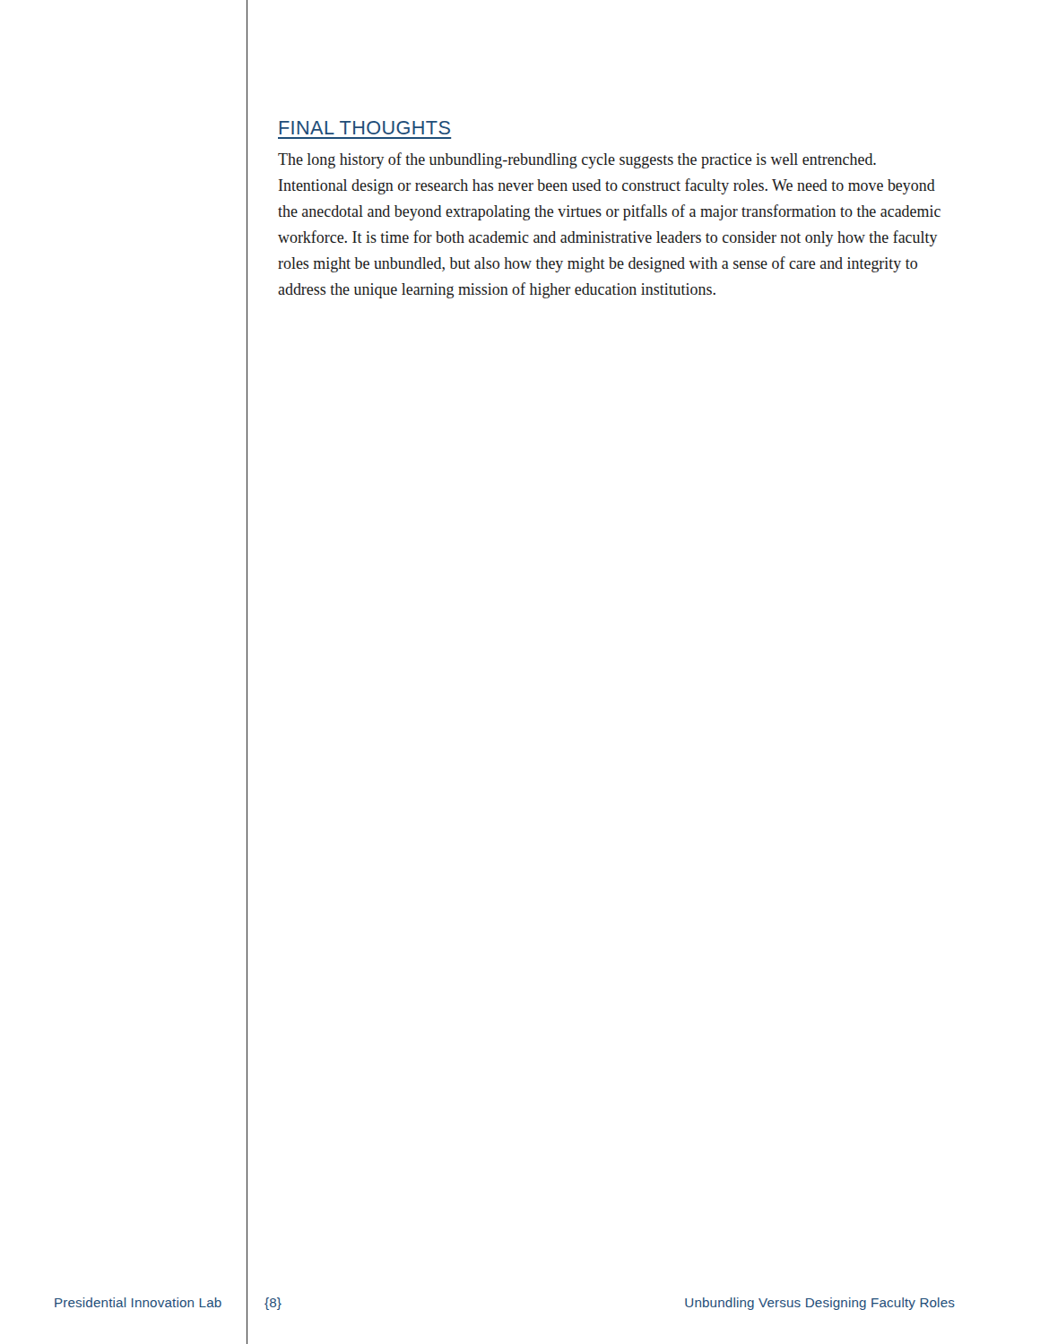Final Thoughts
The long history of the unbundling-rebundling cycle suggests the practice is well entrenched. Intentional design or research has never been used to construct faculty roles. We need to move beyond the anecdotal and beyond extrapolating the virtues or pitfalls of a major transformation to the academic workforce. It is time for both academic and administrative leaders to consider not only how the faculty roles might be unbundled, but also how they might be designed with a sense of care and integrity to address the unique learning mission of higher education institutions.
Presidential Innovation Lab {8} Unbundling Versus Designing Faculty Roles